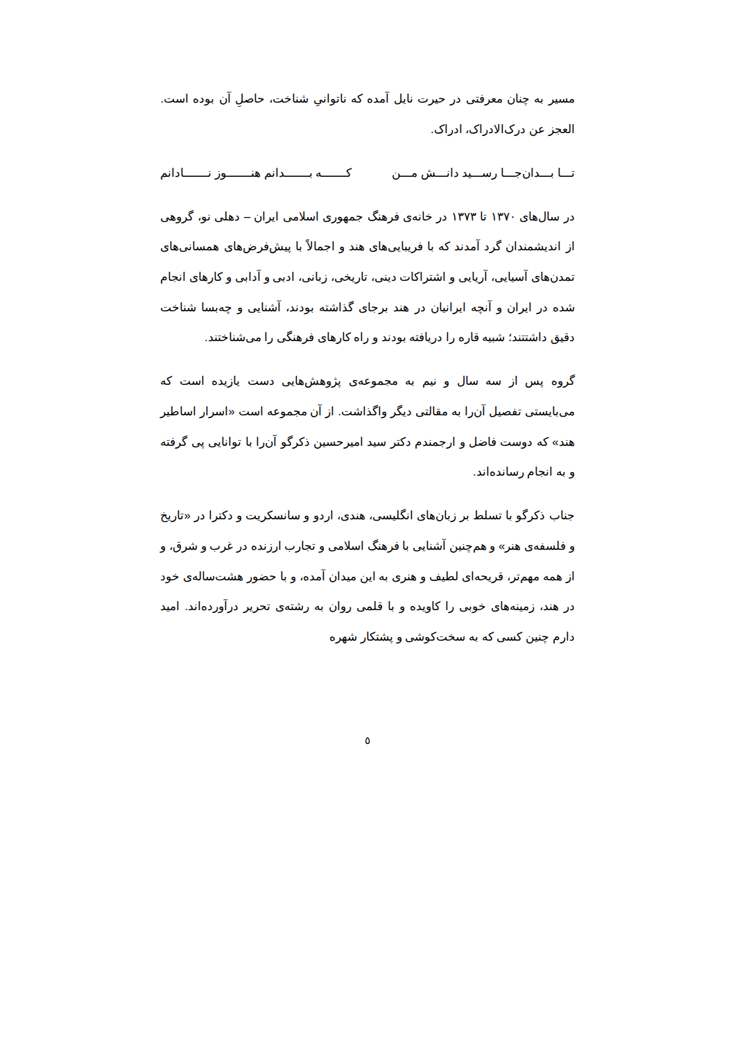مسیر به چنان معرفتی در حیرت نایل آمده که ناتوانیِ شناخت، حاصلِ آن بوده است. العجز عن درک‌الادراک، ادراک.
تـــا بـــدان‌جـــا رســـید دانـــش مـــن کـــــــه بـــــــدانم هنـــــــوز نـــــــادانم
در سال‌های ۱۳۷۰ تا ۱۳۷۳ در خانه‌ی فرهنگ جمهوری اسلامی ایران – دهلی نو، گروهی از اندیشمندان گرد آمدند که با فریبایی‌های هند و اجمالاً با پیش‌فرض‌های همسانی‌های تمدن‌های آسیایی، آریایی و اشتراکات دینی، تاریخی، زبانی، ادبی و آدابی و کارهای انجام شده در ایران و آنچه ایرانیان در هند برجای گذاشته بودند، آشنایی و چه‌بسا شناخت دقیق داشتتند؛ شبیه قاره را دریافته بودند و راه کارهای فرهنگی را می‌شناختند.
گروه پس از سه سال و نیم به مجموعه‌ی پژوهش‌هایی دست یازیده است که می‌بایستی تفصیل آن‌را به مقالتی دیگر واگذاشت. از آن مجموعه است «اسرار اساطیر هند» که دوست فاضل و ارجمندم دکتر سید امیرحسین ذکرگو آن‌را با توانایی پی گرفته و به انجام رسانده‌اند.
جناب ذکرگو با تسلط بر زبان‌های انگلیسی، هندی، اردو و سانسکریت و دکترا در «تاریخ و فلسفه‌ی هنر» و هم‌چنین آشنایی با فرهنگ اسلامی و تجارب ارزنده در غرب و شرق، و از همه مهم‌تر، قریحه‌ای لطیف و هنری به این میدان آمده، و با حضور هشت‌ساله‌ی خود در هند، زمینه‌های خوبی را کاویده و با قلمی روان به رشته‌ی تحریر درآورده‌اند. امید دارم چنین کسی که به سخت‌کوشی و پشتکار شهره
٥